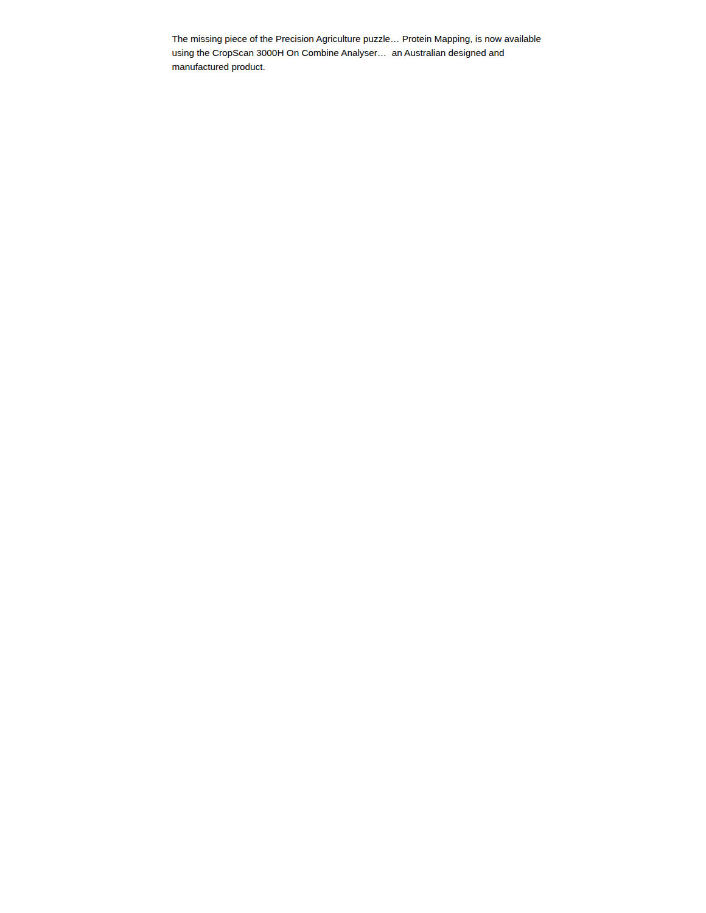The missing piece of the Precision Agriculture puzzle… Protein Mapping, is now available using the CropScan 3000H On Combine Analyser… an Australian designed and manufactured product.